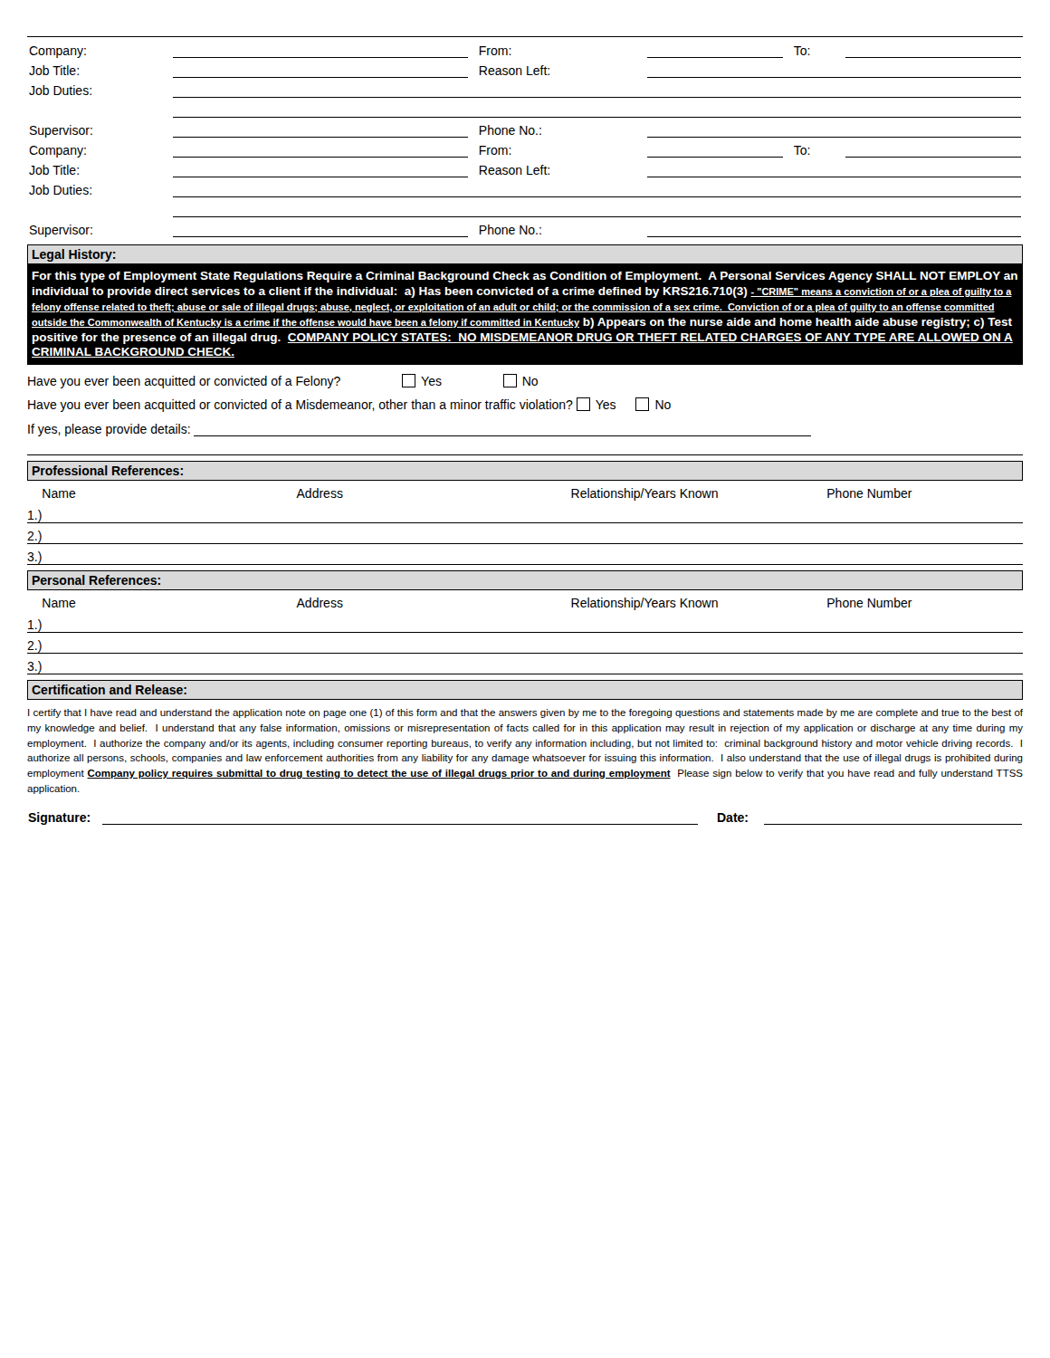| Company: | | From: | | To: | |
| Job Title: | | Reason Left: | |
| Job Duties: | |
| Supervisor: | | Phone No.: | |
| Company: | | From: | | To: | |
| Job Title: | | Reason Left: | |
| Job Duties: | |
| Supervisor: | | Phone No.: | |
Legal History:
For this type of Employment State Regulations Require a Criminal Background Check as Condition of Employment. A Personal Services Agency SHALL NOT EMPLOY an individual to provide direct services to a client if the individual: a) Has been convicted of a crime defined by KRS216.710(3) - "CRIME" means a conviction of or a plea of guilty to a felony offense related to theft; abuse or sale of illegal drugs; abuse, neglect, or exploitation of an adult or child; or the commission of a sex crime. Conviction of or a plea of guilty to an offense committed outside the Commonwealth of Kentucky is a crime if the offense would have been a felony if committed in Kentucky b) Appears on the nurse aide and home health aide abuse registry; c) Test positive for the presence of an illegal drug. COMPANY POLICY STATES: NO MISDEMEANOR DRUG OR THEFT RELATED CHARGES OF ANY TYPE ARE ALLOWED ON A CRIMINAL BACKGROUND CHECK.
Have you ever been acquitted or convicted of a Felony? Yes No
Have you ever been acquitted or convicted of a Misdemeanor, other than a minor traffic violation? Yes No
If yes, please provide details:
Professional References:
| | Name | Address | Relationship/Years Known | Phone Number |
| --- | --- | --- | --- | --- |
| 1.) | | | | |
| 2.) | | | | |
| 3.) | | | | |
Personal References:
| | Name | Address | Relationship/Years Known | Phone Number |
| --- | --- | --- | --- | --- |
| 1.) | | | | |
| 2.) | | | | |
| 3.) | | | | |
Certification and Release:
I certify that I have read and understand the application note on page one (1) of this form and that the answers given by me to the foregoing questions and statements made by me are complete and true to the best of my knowledge and belief. I understand that any false information, omissions or misrepresentation of facts called for in this application may result in rejection of my application or discharge at any time during my employment. I authorize the company and/or its agents, including consumer reporting bureaus, to verify any information including, but not limited to: criminal background history and motor vehicle driving records. I authorize all persons, schools, companies and law enforcement authorities from any liability for any damage whatsoever for issuing this information. I also understand that the use of illegal drugs is prohibited during employment Company policy requires submittal to drug testing to detect the use of illegal drugs prior to and during employment Please sign below to verify that you have read and fully understand TTSS application.
| Signature: | | Date: | |